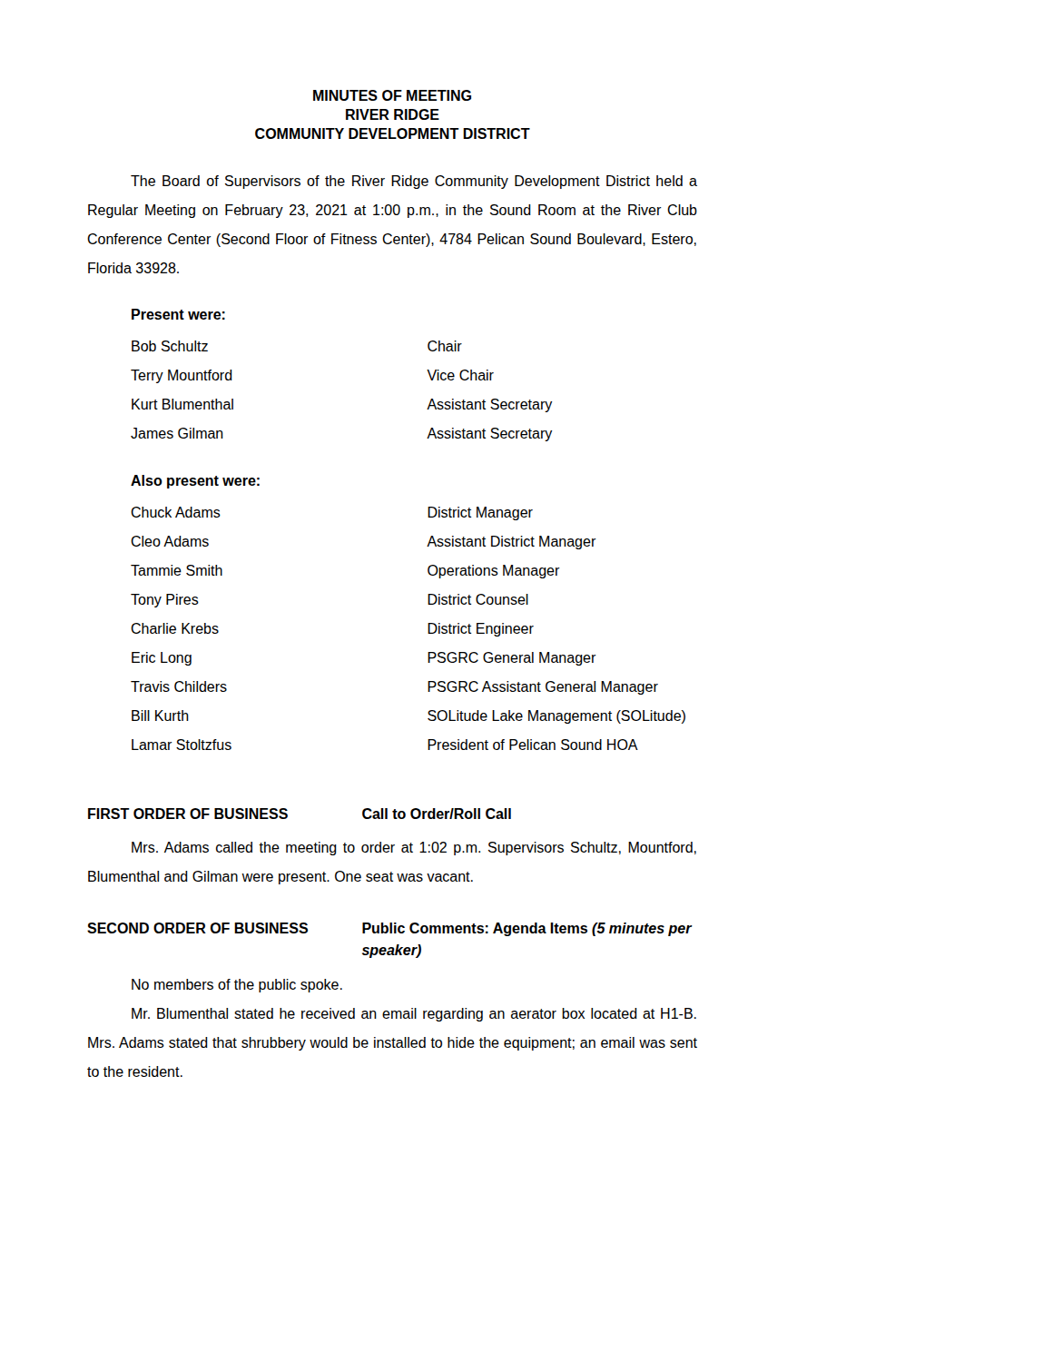MINUTES OF MEETING
RIVER RIDGE
COMMUNITY DEVELOPMENT DISTRICT
The Board of Supervisors of the River Ridge Community Development District held a Regular Meeting on February 23, 2021 at 1:00 p.m., in the Sound Room at the River Club Conference Center (Second Floor of Fitness Center), 4784 Pelican Sound Boulevard, Estero, Florida 33928.
Present were:
| Bob Schultz | Chair |
| Terry Mountford | Vice Chair |
| Kurt Blumenthal | Assistant Secretary |
| James Gilman | Assistant Secretary |
Also present were:
| Chuck Adams | District Manager |
| Cleo Adams | Assistant District Manager |
| Tammie Smith | Operations Manager |
| Tony Pires | District Counsel |
| Charlie Krebs | District Engineer |
| Eric Long | PSGRC General Manager |
| Travis Childers | PSGRC Assistant General Manager |
| Bill Kurth | SOLitude Lake Management (SOLitude) |
| Lamar Stoltzfus | President of Pelican Sound HOA |
| FIRST ORDER OF BUSINESS | Call to Order/Roll Call |
Mrs. Adams called the meeting to order at 1:02 p.m. Supervisors Schultz, Mountford, Blumenthal and Gilman were present. One seat was vacant.
| SECOND ORDER OF BUSINESS | Public Comments: Agenda Items (5 minutes per speaker) |
No members of the public spoke.
Mr. Blumenthal stated he received an email regarding an aerator box located at H1-B. Mrs. Adams stated that shrubbery would be installed to hide the equipment; an email was sent to the resident.